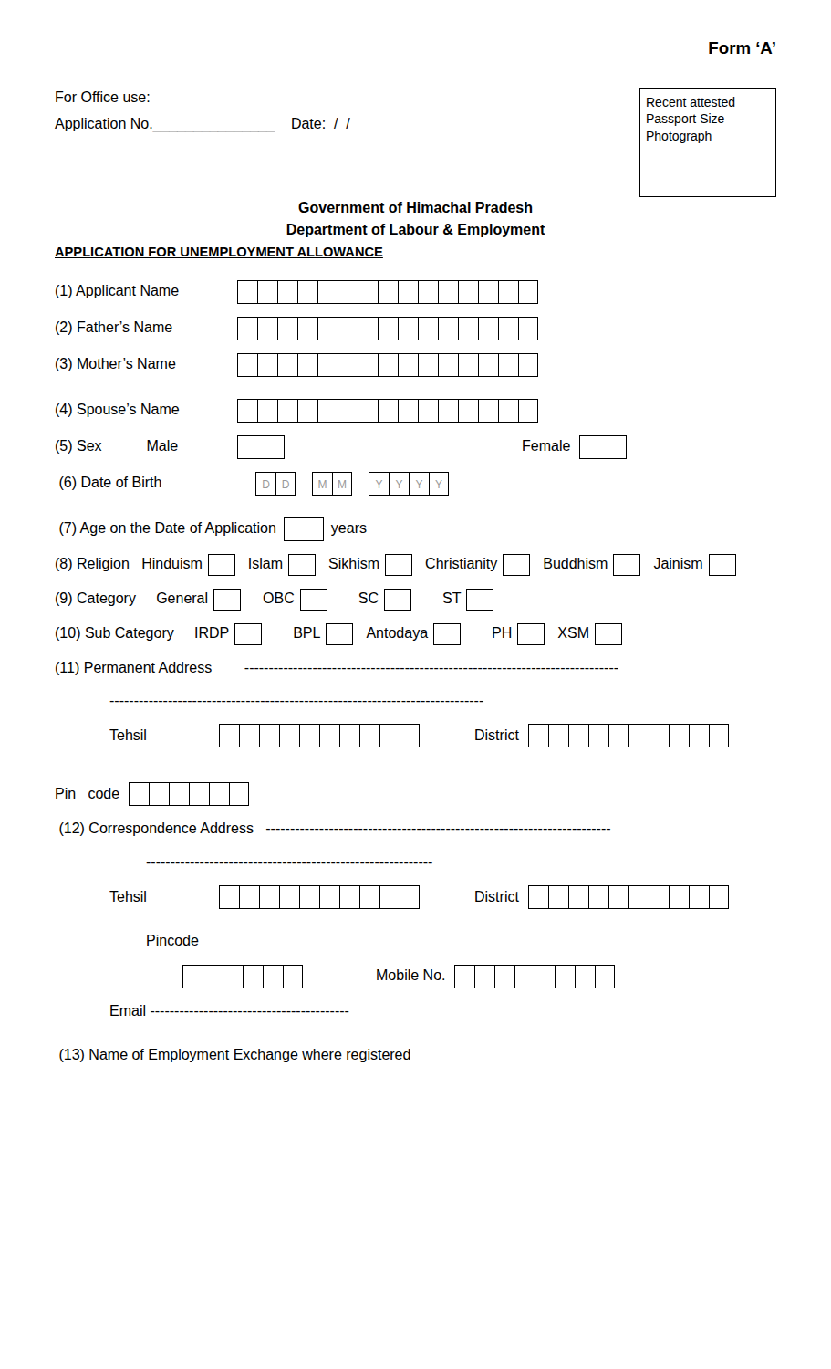Form ‘A’
Recent attested
Passport Size
Photograph
For Office use:
Application No._______________ Date: / /
Government of Himachal Pradesh
Department of Labour & Employment
APPLICATION FOR UNEMPLOYMENT ALLOWANCE
(1) Applicant Name
(2) Father’s Name
(3) Mother’s Name
(4) Spouse’s Name
(5) Sex Male Female
(6) Date of Birth DD MM YYYY
(7) Age on the Date of Application years
(8) Religion Hinduism Islam Sikhism Christianity Buddhism Jainism
(9) Category General OBC SC ST
(10) Sub Category IRDP BPL Antodaya PH XSM
(11) Permanent Address -----------------------------------------------------------------------------
-----------------------------------------------------------------------------
Tehsil District
Pin code
(12) Correspondence Address -----------------------------------------------------------------------
-----------------------------------------------------------
Tehsil District
Pincode
Mobile No.
Email -----------------------------------------
(13) Name of Employment Exchange where registered